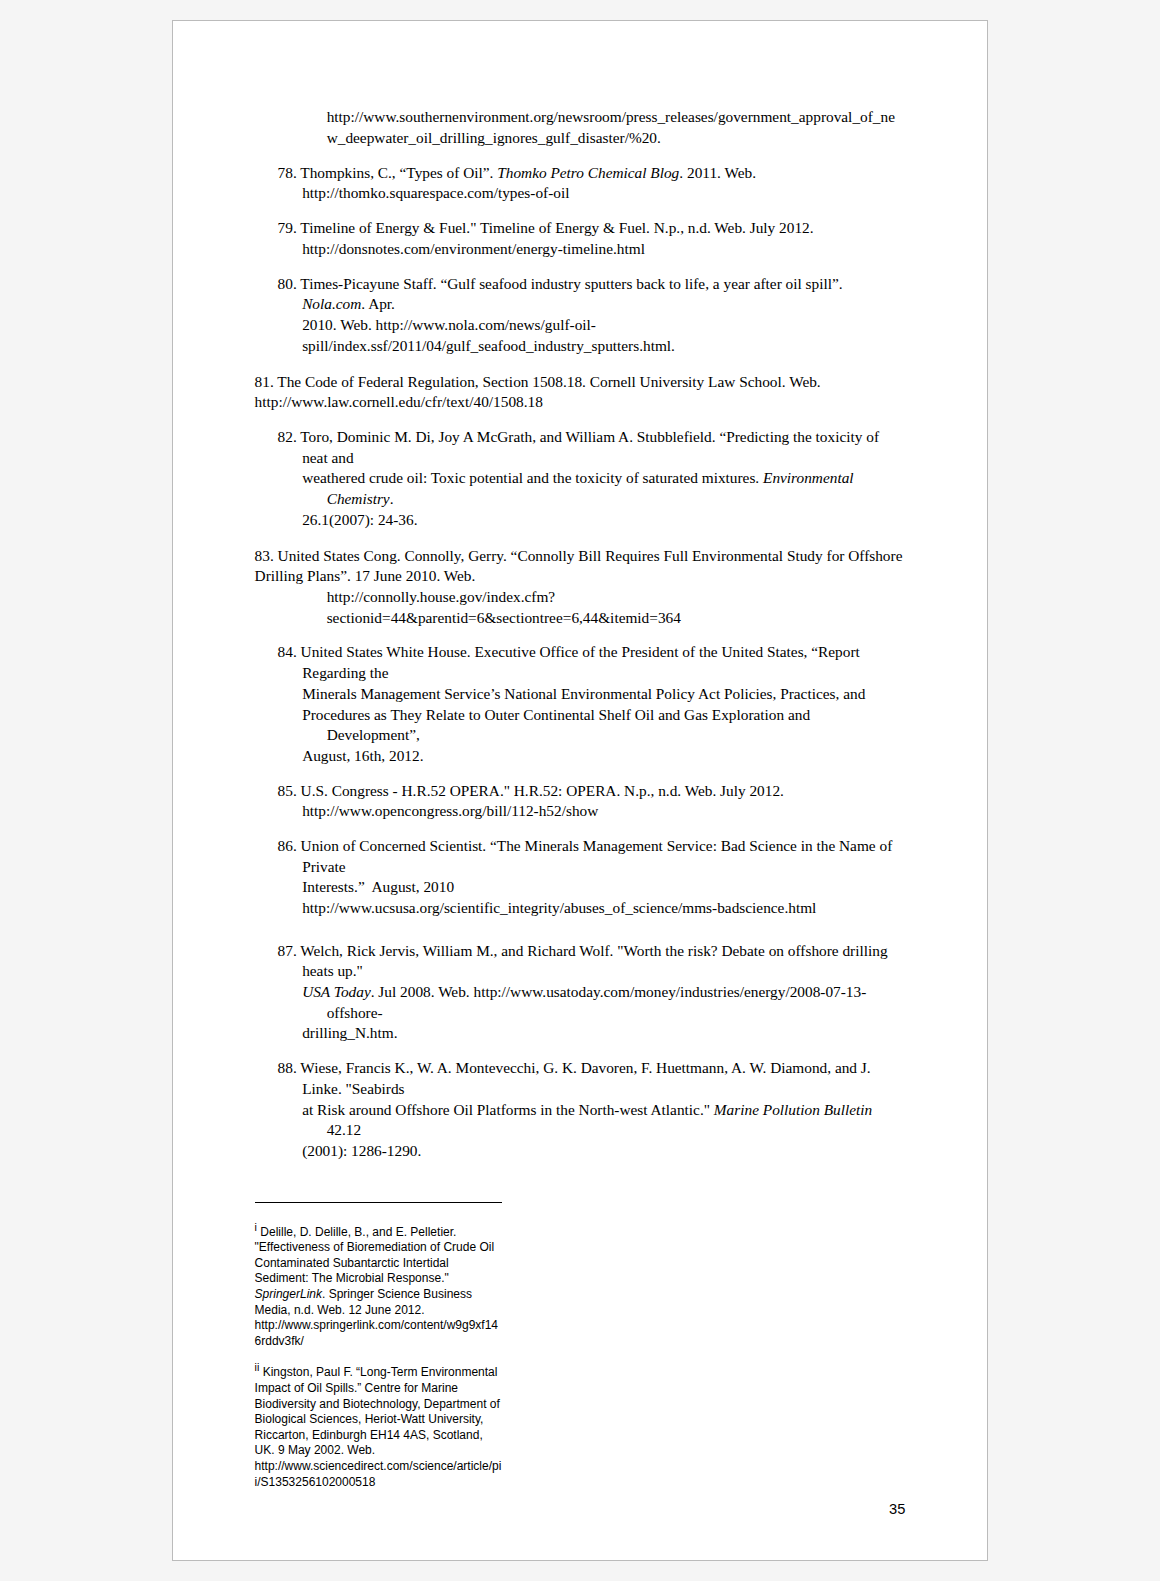http://www.southernenvironment.org/newsroom/press_releases/government_approval_of_new_deepwater_oil_drilling_ignores_gulf_disaster/%20.
78. Thompkins, C., “Types of Oil”. Thomko Petro Chemical Blog. 2011. Web. http://thomko.squarespace.com/types-of-oil
79. Timeline of Energy & Fuel." Timeline of Energy & Fuel. N.p., n.d. Web. July 2012. http://donsnotes.com/environment/energy-timeline.html
80. Times-Picayune Staff. “Gulf seafood industry sputters back to life, a year after oil spill”. Nola.com. Apr. 2010. Web. http://www.nola.com/news/gulf-oil- spill/index.ssf/2011/04/gulf_seafood_industry_sputters.html.
81. The Code of Federal Regulation, Section 1508.18. Cornell University Law School. Web.
http://www.law.cornell.edu/cfr/text/40/1508.18
82. Toro, Dominic M. Di, Joy A McGrath, and William A. Stubblefield. “Predicting the toxicity of neat and weathered crude oil: Toxic potential and the toxicity of saturated mixtures. Environmental Chemistry. 26.1(2007): 24-36.
83. United States Cong. Connolly, Gerry. “Connolly Bill Requires Full Environmental Study for Offshore
Drilling Plans”. 17 June 2010. Web.
http://connolly.house.gov/index.cfm?sectionid=44&parentid=6&sectiontree=6,44&itemid=364
84. United States White House. Executive Office of the President of the United States, “Report Regarding the Minerals Management Service’s National Environmental Policy Act Policies, Practices, and Procedures as They Relate to Outer Continental Shelf Oil and Gas Exploration and Development”, August, 16th, 2012.
85. U.S. Congress - H.R.52 OPERA." H.R.52: OPERA. N.p., n.d. Web. July 2012. http://www.opencongress.org/bill/112-h52/show
86. Union of Concerned Scientist. “The Minerals Management Service: Bad Science in the Name of Private Interests.” August, 2010 http://www.ucsusa.org/scientific_integrity/abuses_of_science/mms-badscience.html
87. Welch, Rick Jervis, William M., and Richard Wolf. "Worth the risk? Debate on offshore drilling heats up." USA Today. Jul 2008. Web. http://www.usatoday.com/money/industries/energy/2008-07-13-offshore- drilling_N.htm.
88. Wiese, Francis K., W. A. Montevecchi, G. K. Davoren, F. Huettmann, A. W. Diamond, and J. Linke. "Seabirds at Risk around Offshore Oil Platforms in the North-west Atlantic." Marine Pollution Bulletin 42.12 (2001): 1286-1290.
i Delille, D. Delille, B., and E. Pelletier. "Effectiveness of Bioremediation of Crude Oil Contaminated Subantarctic Intertidal Sediment: The Microbial Response." SpringerLink. Springer Science Business Media, n.d. Web. 12 June 2012. http://www.springerlink.com/content/w9g9xf146rddv3fk/
ii Kingston, Paul F. “Long-Term Environmental Impact of Oil Spills.” Centre for Marine Biodiversity and Biotechnology, Department of Biological Sciences, Heriot-Watt University, Riccarton, Edinburgh EH14 4AS, Scotland, UK. 9 May 2002. Web. http://www.sciencedirect.com/science/article/pii/S1353256102000518
35